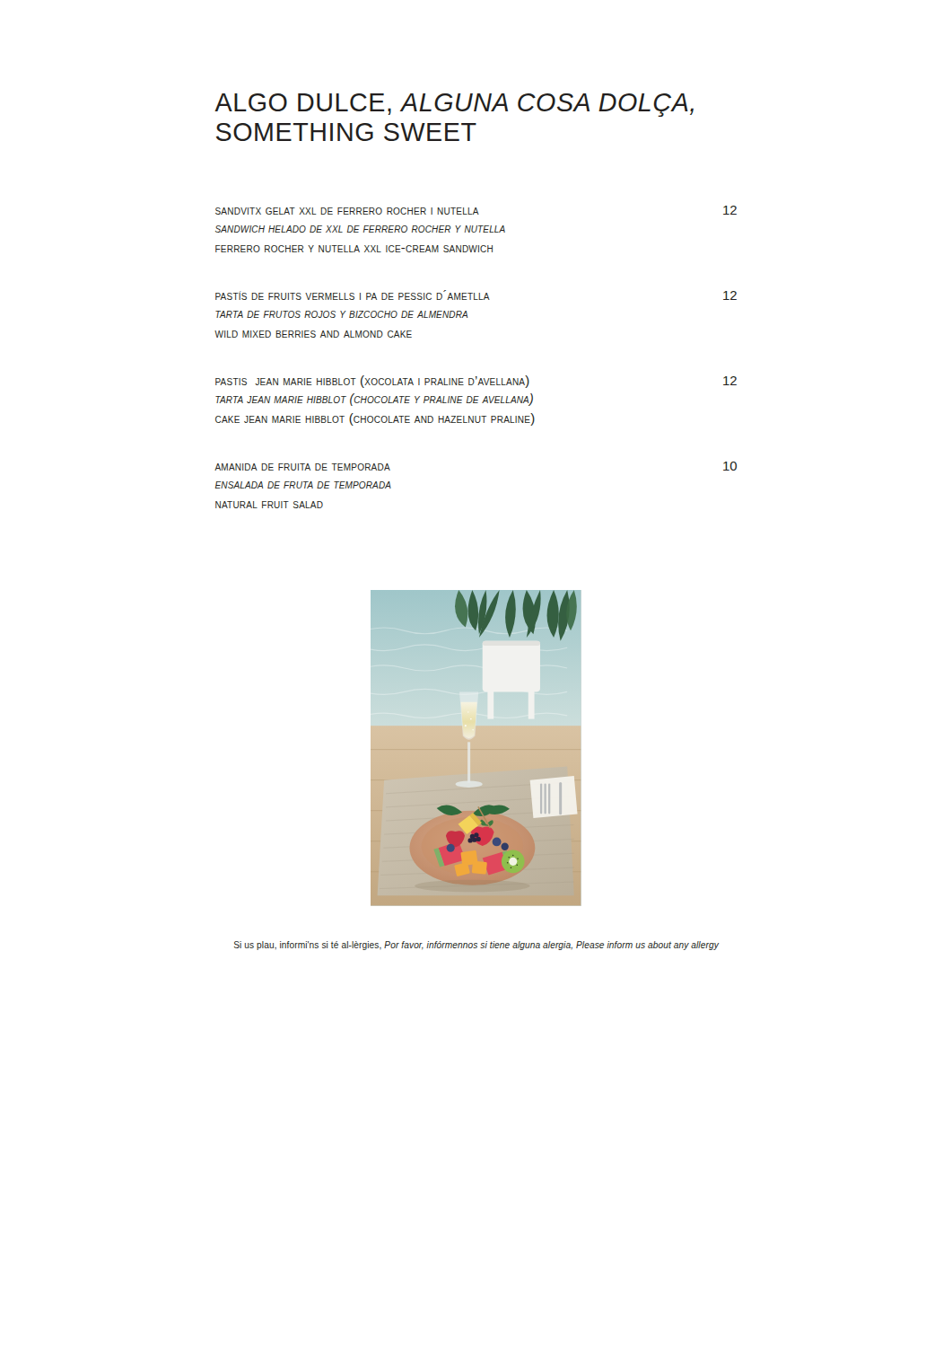Algo dulce, alguna cosa dolça, something sweet
Sandvitx gelat XXL de Ferrero Rocher i Nutella
12
Sandwich helado de XXL de Ferrero Rocher y Nutella
Ferrero Rocher y Nutella XXL ice-cream sandwich
Pastís de fruits vermells i pa de pessic d´ametlla
12
Tarta de frutos rojos y bizcocho de almendra
Wild mixed berries and almond cake
Pastis Jean Marie Hibblot (xocolata i praline d’avellana)
12
Tarta Jean Marie Hibblot (chocolate y praline de avellana)
Cake Jean Marie Hibblot (chocolate and hazelnut praline)
Amanida de fruita de temporada
10
Ensalada de fruta de temporada
Natural fruit salad
Si us plau, informi'ns si té al-lèrgies, Por favor, infórmennos si tiene alguna alergia, Please inform us about any allergy